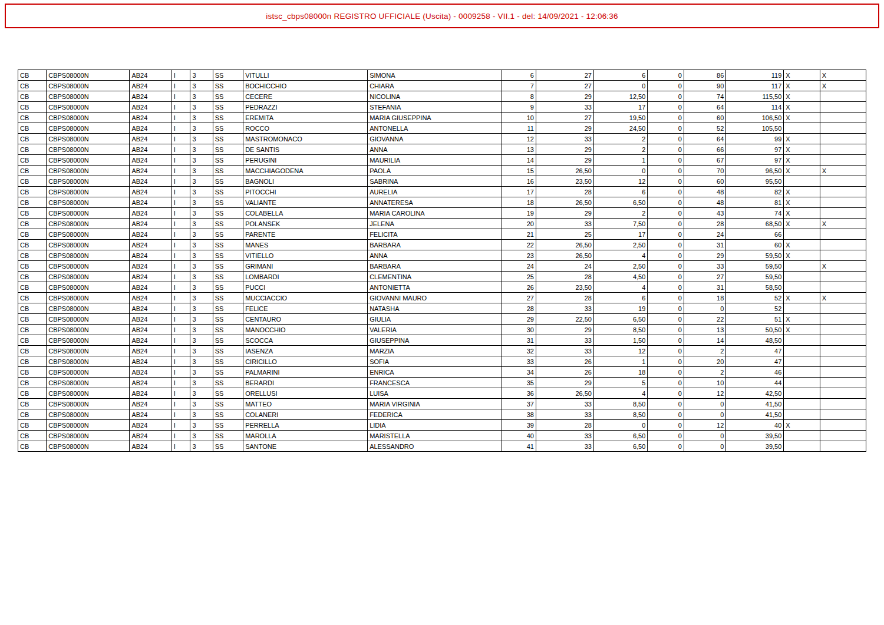istsc_cbps08000n REGISTRO UFFICIALE (Uscita) - 0009258 - VII.1 - del: 14/09/2021 - 12:06:36
| CB | CBPS08000N | AB24 | I | 3 | SS | VITULLI | SIMONA | 6 | 27 | 6 | 0 | 86 | 119 | X | X |
| CB | CBPS08000N | AB24 | I | 3 | SS | BOCHICCHIO | CHIARA | 7 | 27 | 0 | 0 | 90 | 117 | X | X |
| CB | CBPS08000N | AB24 | I | 3 | SS | CECERE | NICOLINA | 8 | 29 | 12,50 | 0 | 74 | 115,50 | X | |
| CB | CBPS08000N | AB24 | I | 3 | SS | PEDRAZZI | STEFANIA | 9 | 33 | 17 | 0 | 64 | 114 | X | |
| CB | CBPS08000N | AB24 | I | 3 | SS | EREMITA | MARIA GIUSEPPINA | 10 | 27 | 19,50 | 0 | 60 | 106,50 | X | |
| CB | CBPS08000N | AB24 | I | 3 | SS | ROCCO | ANTONELLA | 11 | 29 | 24,50 | 0 | 52 | 105,50 | | |
| CB | CBPS08000N | AB24 | I | 3 | SS | MASTROMONACO | GIOVANNA | 12 | 33 | 2 | 0 | 64 | 99 | X | |
| CB | CBPS08000N | AB24 | I | 3 | SS | DE SANTIS | ANNA | 13 | 29 | 2 | 0 | 66 | 97 | X | |
| CB | CBPS08000N | AB24 | I | 3 | SS | PERUGINI | MAURILIA | 14 | 29 | 1 | 0 | 67 | 97 | X | |
| CB | CBPS08000N | AB24 | I | 3 | SS | MACCHIAGODENA | PAOLA | 15 | 26,50 | 0 | 0 | 70 | 96,50 | X | X |
| CB | CBPS08000N | AB24 | I | 3 | SS | BAGNOLI | SABRINA | 16 | 23,50 | 12 | 0 | 60 | 95,50 | | |
| CB | CBPS08000N | AB24 | I | 3 | SS | PITOCCHI | AURELIA | 17 | 28 | 6 | 0 | 48 | 82 | X | |
| CB | CBPS08000N | AB24 | I | 3 | SS | VALIANTE | ANNATERESA | 18 | 26,50 | 6,50 | 0 | 48 | 81 | X | |
| CB | CBPS08000N | AB24 | I | 3 | SS | COLABELLA | MARIA CAROLINA | 19 | 29 | 2 | 0 | 43 | 74 | X | |
| CB | CBPS08000N | AB24 | I | 3 | SS | POLANSEK | JELENA | 20 | 33 | 7,50 | 0 | 28 | 68,50 | X | X |
| CB | CBPS08000N | AB24 | I | 3 | SS | PARENTE | FELICITA | 21 | 25 | 17 | 0 | 24 | 66 | | |
| CB | CBPS08000N | AB24 | I | 3 | SS | MANES | BARBARA | 22 | 26,50 | 2,50 | 0 | 31 | 60 | X | |
| CB | CBPS08000N | AB24 | I | 3 | SS | VITIELLO | ANNA | 23 | 26,50 | 4 | 0 | 29 | 59,50 | X | |
| CB | CBPS08000N | AB24 | I | 3 | SS | GRIMANI | BARBARA | 24 | 24 | 2,50 | 0 | 33 | 59,50 | | X |
| CB | CBPS08000N | AB24 | I | 3 | SS | LOMBARDI | CLEMENTINA | 25 | 28 | 4,50 | 0 | 27 | 59,50 | | |
| CB | CBPS08000N | AB24 | I | 3 | SS | PUCCI | ANTONIETTA | 26 | 23,50 | 4 | 0 | 31 | 58,50 | | |
| CB | CBPS08000N | AB24 | I | 3 | SS | MUCCIACCIO | GIOVANNI MAURO | 27 | 28 | 6 | 0 | 18 | 52 | X | X |
| CB | CBPS08000N | AB24 | I | 3 | SS | FELICE | NATASHA | 28 | 33 | 19 | 0 | 0 | 52 | | |
| CB | CBPS08000N | AB24 | I | 3 | SS | CENTAURO | GIULIA | 29 | 22,50 | 6,50 | 0 | 22 | 51 | X | |
| CB | CBPS08000N | AB24 | I | 3 | SS | MANOCCHIO | VALERIA | 30 | 29 | 8,50 | 0 | 13 | 50,50 | X | |
| CB | CBPS08000N | AB24 | I | 3 | SS | SCOCCA | GIUSEPPINA | 31 | 33 | 1,50 | 0 | 14 | 48,50 | | |
| CB | CBPS08000N | AB24 | I | 3 | SS | IASENZA | MARZIA | 32 | 33 | 12 | 0 | 2 | 47 | | |
| CB | CBPS08000N | AB24 | I | 3 | SS | CIRICILLO | SOFIA | 33 | 26 | 1 | 0 | 20 | 47 | | |
| CB | CBPS08000N | AB24 | I | 3 | SS | PALMARINI | ENRICA | 34 | 26 | 18 | 0 | 2 | 46 | | |
| CB | CBPS08000N | AB24 | I | 3 | SS | BERARDI | FRANCESCA | 35 | 29 | 5 | 0 | 10 | 44 | | |
| CB | CBPS08000N | AB24 | I | 3 | SS | ORELLUSI | LUISA | 36 | 26,50 | 4 | 0 | 12 | 42,50 | | |
| CB | CBPS08000N | AB24 | I | 3 | SS | MATTEO | MARIA VIRGINIA | 37 | 33 | 8,50 | 0 | 0 | 41,50 | | |
| CB | CBPS08000N | AB24 | I | 3 | SS | COLANERI | FEDERICA | 38 | 33 | 8,50 | 0 | 0 | 41,50 | | |
| CB | CBPS08000N | AB24 | I | 3 | SS | PERRELLA | LIDIA | 39 | 28 | 0 | 0 | 12 | 40 | X | |
| CB | CBPS08000N | AB24 | I | 3 | SS | MAROLLA | MARISTELLA | 40 | 33 | 6,50 | 0 | 0 | 39,50 | | |
| CB | CBPS08000N | AB24 | I | 3 | SS | SANTONE | ALESSANDRO | 41 | 33 | 6,50 | 0 | 0 | 39,50 | | |